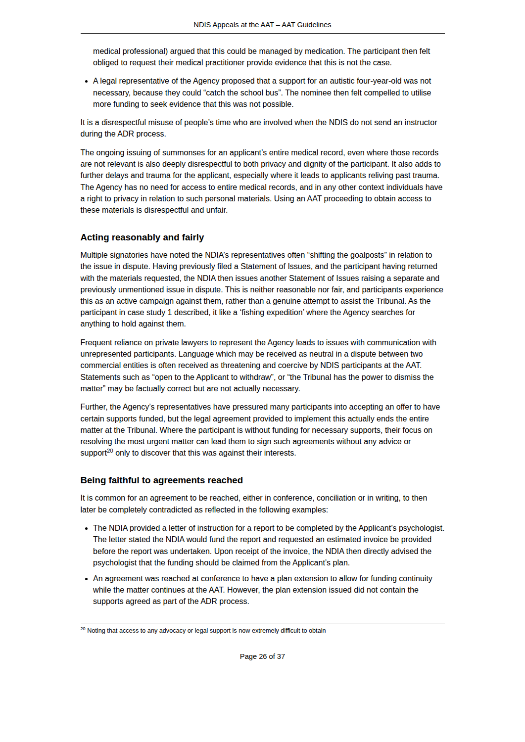NDIS Appeals at the AAT – AAT Guidelines
medical professional) argued that this could be managed by medication. The participant then felt obliged to request their medical practitioner provide evidence that this is not the case.
A legal representative of the Agency proposed that a support for an autistic four-year-old was not necessary, because they could “catch the school bus”. The nominee then felt compelled to utilise more funding to seek evidence that this was not possible.
It is a disrespectful misuse of people’s time who are involved when the NDIS do not send an instructor during the ADR process.
The ongoing issuing of summonses for an applicant’s entire medical record, even where those records are not relevant is also deeply disrespectful to both privacy and dignity of the participant. It also adds to further delays and trauma for the applicant, especially where it leads to applicants reliving past trauma. The Agency has no need for access to entire medical records, and in any other context individuals have a right to privacy in relation to such personal materials. Using an AAT proceeding to obtain access to these materials is disrespectful and unfair.
Acting reasonably and fairly
Multiple signatories have noted the NDIA’s representatives often “shifting the goalposts” in relation to the issue in dispute. Having previously filed a Statement of Issues, and the participant having returned with the materials requested, the NDIA then issues another Statement of Issues raising a separate and previously unmentioned issue in dispute. This is neither reasonable nor fair, and participants experience this as an active campaign against them, rather than a genuine attempt to assist the Tribunal. As the participant in case study 1 described, it like a ‘fishing expedition’ where the Agency searches for anything to hold against them.
Frequent reliance on private lawyers to represent the Agency leads to issues with communication with unrepresented participants. Language which may be received as neutral in a dispute between two commercial entities is often received as threatening and coercive by NDIS participants at the AAT. Statements such as “open to the Applicant to withdraw”, or “the Tribunal has the power to dismiss the matter” may be factually correct but are not actually necessary.
Further, the Agency’s representatives have pressured many participants into accepting an offer to have certain supports funded, but the legal agreement provided to implement this actually ends the entire matter at the Tribunal. Where the participant is without funding for necessary supports, their focus on resolving the most urgent matter can lead them to sign such agreements without any advice or support20 only to discover that this was against their interests.
Being faithful to agreements reached
It is common for an agreement to be reached, either in conference, conciliation or in writing, to then later be completely contradicted as reflected in the following examples:
The NDIA provided a letter of instruction for a report to be completed by the Applicant’s psychologist. The letter stated the NDIA would fund the report and requested an estimated invoice be provided before the report was undertaken. Upon receipt of the invoice, the NDIA then directly advised the psychologist that the funding should be claimed from the Applicant’s plan.
An agreement was reached at conference to have a plan extension to allow for funding continuity while the matter continues at the AAT. However, the plan extension issued did not contain the supports agreed as part of the ADR process.
20 Noting that access to any advocacy or legal support is now extremely difficult to obtain
Page 26 of 37